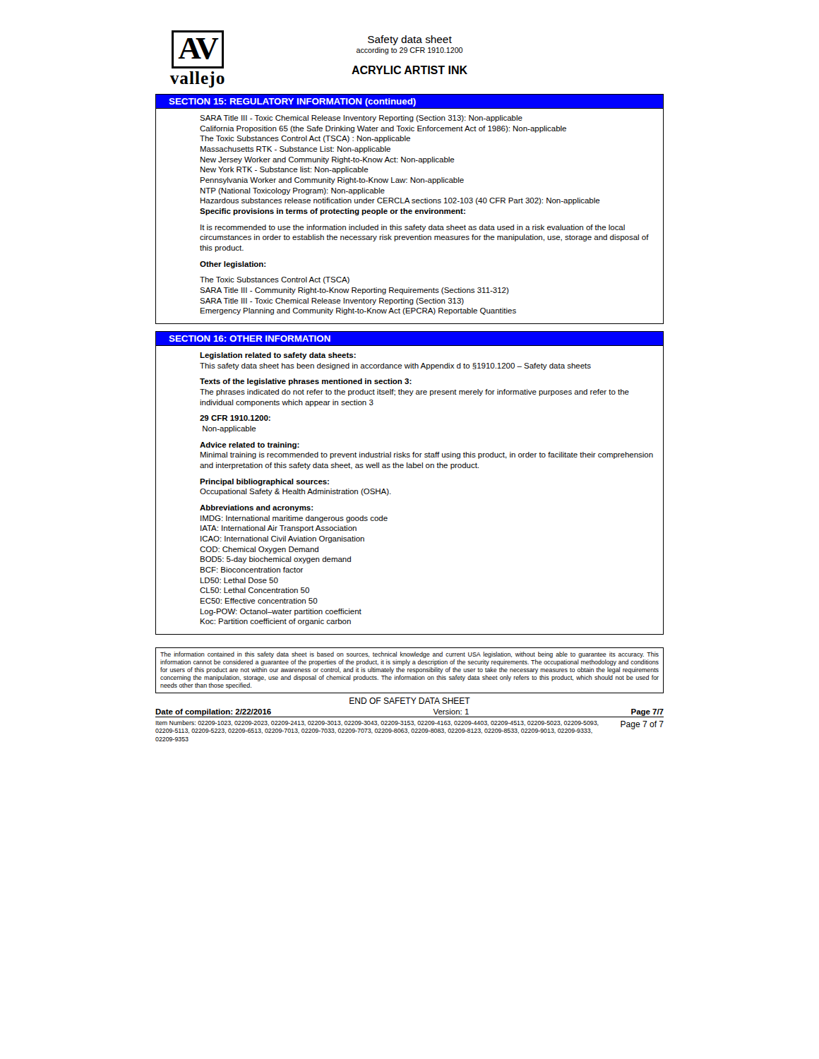AV
vallejo
Safety data sheet
according to 29 CFR 1910.1200
ACRYLIC ARTIST INK
SECTION 15: REGULATORY INFORMATION (continued)
SARA Title III - Toxic Chemical Release Inventory Reporting (Section 313): Non-applicable
California Proposition 65 (the Safe Drinking Water and Toxic Enforcement Act of 1986): Non-applicable
The Toxic Substances Control Act (TSCA) : Non-applicable
Massachusetts RTK - Substance List: Non-applicable
New Jersey Worker and Community Right-to-Know Act: Non-applicable
New York RTK - Substance list: Non-applicable
Pennsylvania Worker and Community Right-to-Know Law: Non-applicable
NTP (National Toxicology Program): Non-applicable
Hazardous substances release notification under CERCLA sections 102-103 (40 CFR Part 302): Non-applicable
Specific provisions in terms of protecting people or the environment:
It is recommended to use the information included in this safety data sheet as data used in a risk evaluation of the local circumstances in order to establish the necessary risk prevention measures for the manipulation, use, storage and disposal of this product.
Other legislation:
The Toxic Substances Control Act (TSCA)
SARA Title III - Community Right-to-Know Reporting Requirements (Sections 311-312)
SARA Title III - Toxic Chemical Release Inventory Reporting (Section 313)
Emergency Planning and Community Right-to-Know Act (EPCRA) Reportable Quantities
SECTION 16: OTHER INFORMATION
Legislation related to safety data sheets:
This safety data sheet has been designed in accordance with Appendix d to §1910.1200 – Safety data sheets
Texts of the legislative phrases mentioned in section 3:
The phrases indicated do not refer to the product itself; they are present merely for informative purposes and refer to the individual components which appear in section 3
29 CFR 1910.1200:
Non-applicable
Advice related to training:
Minimal training is recommended to prevent industrial risks for staff using this product, in order to facilitate their comprehension and interpretation of this safety data sheet, as well as the label on the product.
Principal bibliographical sources:
Occupational Safety & Health Administration (OSHA).
Abbreviations and acronyms:
IMDG: International maritime dangerous goods code
IATA: International Air Transport Association
ICAO: International Civil Aviation Organisation
COD: Chemical Oxygen Demand
BOD5: 5-day biochemical oxygen demand
BCF: Bioconcentration factor
LD50: Lethal Dose 50
CL50: Lethal Concentration 50
EC50: Effective concentration 50
Log-POW: Octanol–water partition coefficient
Koc: Partition coefficient of organic carbon
The information contained in this safety data sheet is based on sources, technical knowledge and current USA legislation, without being able to guarantee its accuracy. This information cannot be considered a guarantee of the properties of the product, it is simply a description of the security requirements. The occupational methodology and conditions for users of this product are not within our awareness or control, and it is ultimately the responsibility of the user to take the necessary measures to obtain the legal requirements concerning the manipulation, storage, use and disposal of chemical products. The information on this safety data sheet only refers to this product, which should not be used for needs other than those specified.
END OF SAFETY DATA SHEET
Date of compilation: 2/22/2016
Version: 1
Page 7/7
Item Numbers: 02209-1023, 02209-2023, 02209-2413, 02209-3013, 02209-3043, 02209-3153, 02209-4163, 02209-4403, 02209-4513, 02209-5023, 02209-5093, 02209-5113, 02209-5223, 02209-6513, 02209-7013, 02209-7033, 02209-7073, 02209-8063, 02209-8083, 02209-8123, 02209-8533, 02209-9013, 02209-9333, 02209-9353
Page 7 of 7